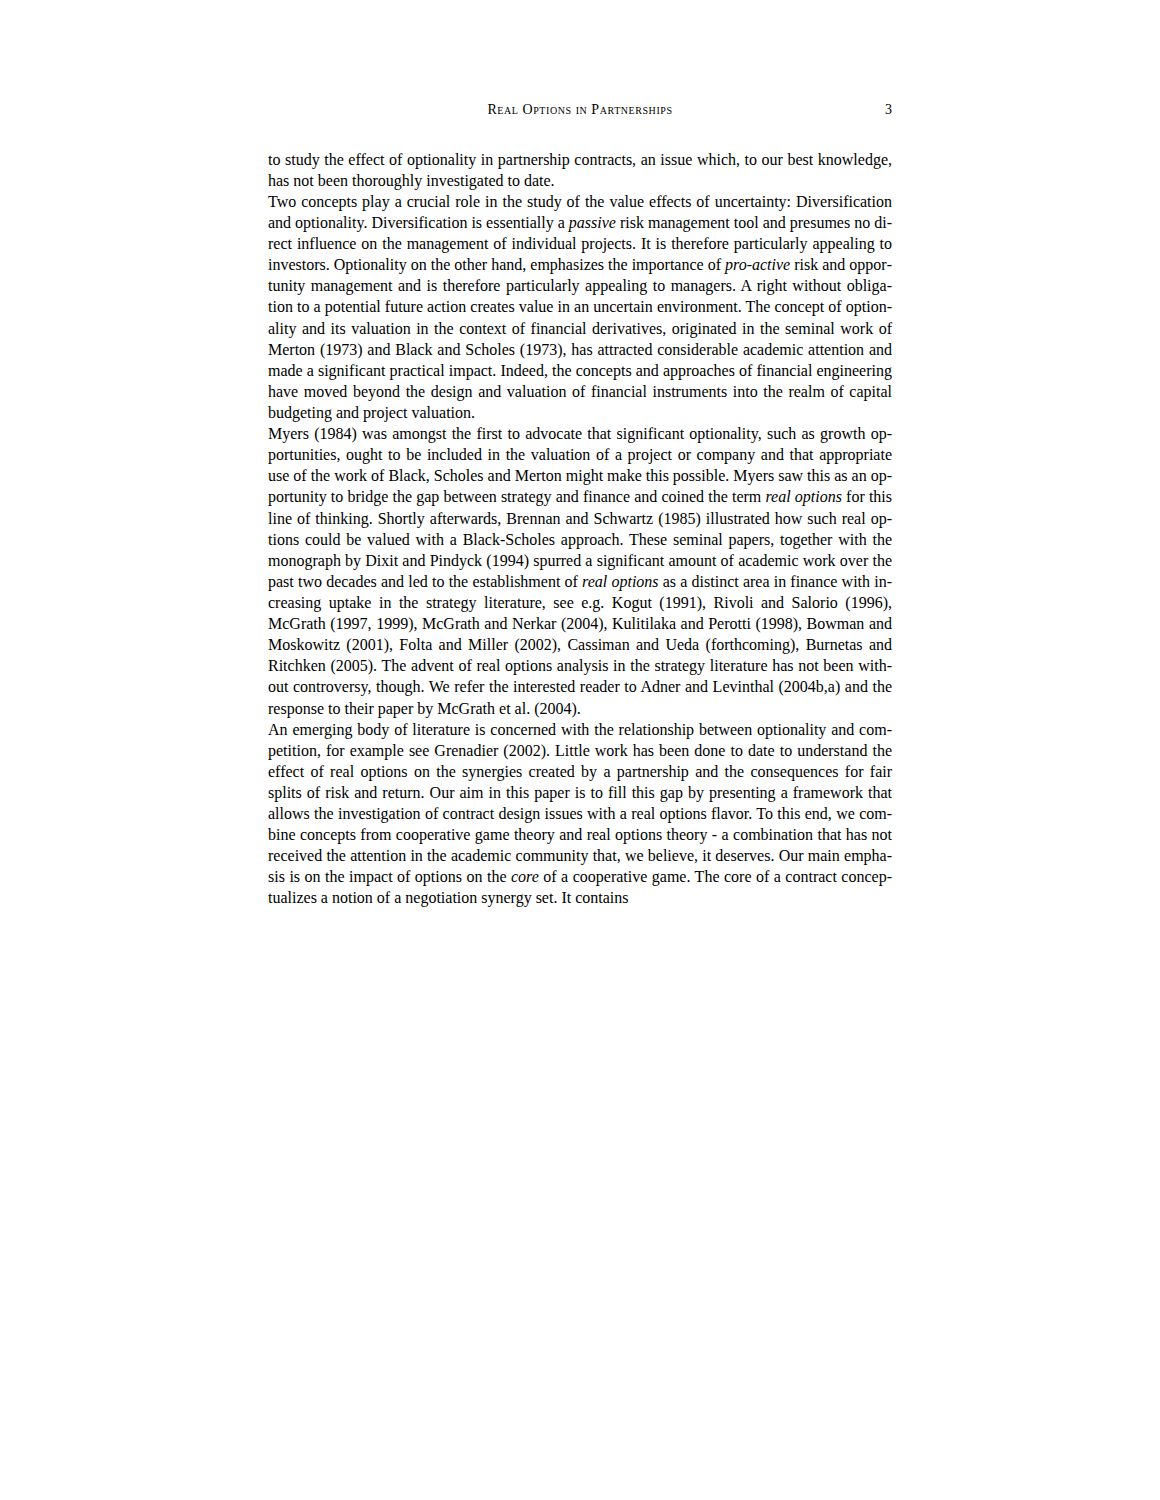Real Options in Partnerships 3
to study the effect of optionality in partnership contracts, an issue which, to our best knowledge, has not been thoroughly investigated to date.
Two concepts play a crucial role in the study of the value effects of uncertainty: Diversification and optionality. Diversification is essentially a passive risk management tool and presumes no direct influence on the management of individual projects. It is therefore particularly appealing to investors. Optionality on the other hand, emphasizes the importance of pro-active risk and opportunity management and is therefore particularly appealing to managers. A right without obligation to a potential future action creates value in an uncertain environment. The concept of optionality and its valuation in the context of financial derivatives, originated in the seminal work of Merton (1973) and Black and Scholes (1973), has attracted considerable academic attention and made a significant practical impact. Indeed, the concepts and approaches of financial engineering have moved beyond the design and valuation of financial instruments into the realm of capital budgeting and project valuation.
Myers (1984) was amongst the first to advocate that significant optionality, such as growth opportunities, ought to be included in the valuation of a project or company and that appropriate use of the work of Black, Scholes and Merton might make this possible. Myers saw this as an opportunity to bridge the gap between strategy and finance and coined the term real options for this line of thinking. Shortly afterwards, Brennan and Schwartz (1985) illustrated how such real options could be valued with a Black-Scholes approach. These seminal papers, together with the monograph by Dixit and Pindyck (1994) spurred a significant amount of academic work over the past two decades and led to the establishment of real options as a distinct area in finance with increasing uptake in the strategy literature, see e.g. Kogut (1991), Rivoli and Salorio (1996), McGrath (1997, 1999), McGrath and Nerkar (2004), Kulitilaka and Perotti (1998), Bowman and Moskowitz (2001), Folta and Miller (2002), Cassiman and Ueda (forthcoming), Burnetas and Ritchken (2005). The advent of real options analysis in the strategy literature has not been without controversy, though. We refer the interested reader to Adner and Levinthal (2004b,a) and the response to their paper by McGrath et al. (2004).
An emerging body of literature is concerned with the relationship between optionality and competition, for example see Grenadier (2002). Little work has been done to date to understand the effect of real options on the synergies created by a partnership and the consequences for fair splits of risk and return. Our aim in this paper is to fill this gap by presenting a framework that allows the investigation of contract design issues with a real options flavor. To this end, we combine concepts from cooperative game theory and real options theory - a combination that has not received the attention in the academic community that, we believe, it deserves. Our main emphasis is on the impact of options on the core of a cooperative game. The core of a contract conceptualizes a notion of a negotiation synergy set. It contains